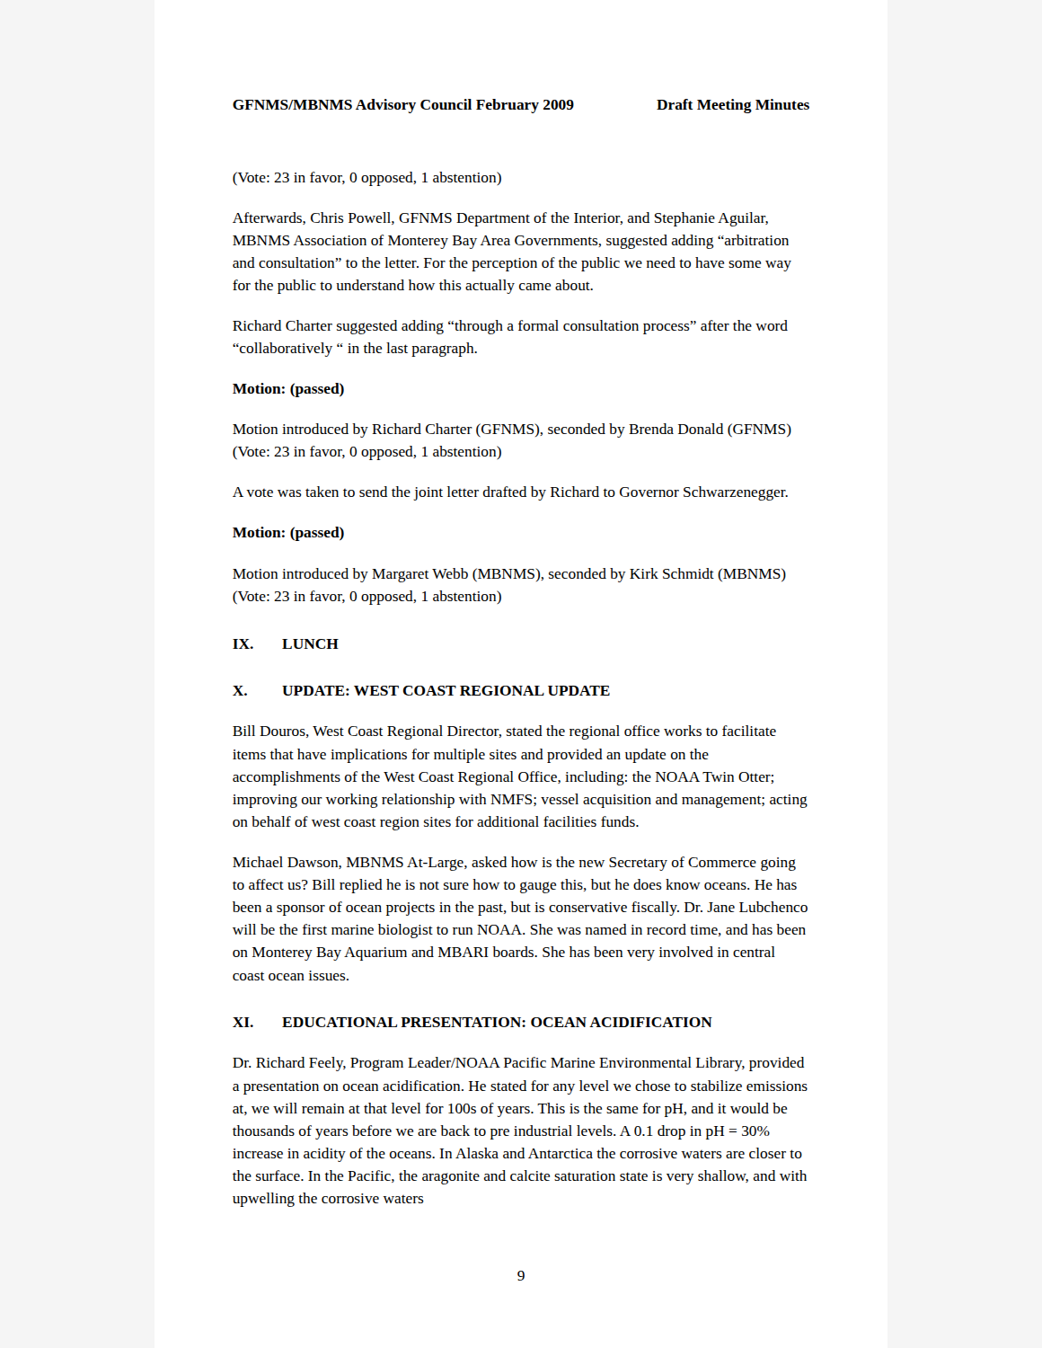GFNMS/MBNMS Advisory Council February 2009 Draft Meeting Minutes
(Vote: 23 in favor, 0 opposed, 1 abstention)
Afterwards, Chris Powell, GFNMS Department of the Interior, and Stephanie Aguilar, MBNMS Association of Monterey Bay Area Governments, suggested adding “arbitration and consultation” to the letter. For the perception of the public we need to have some way for the public to understand how this actually came about.
Richard Charter suggested adding “through a formal consultation process” after the word “collaboratively “ in the last paragraph.
Motion: (passed)
Motion introduced by Richard Charter (GFNMS), seconded by Brenda Donald (GFNMS)
(Vote: 23 in favor, 0 opposed, 1 abstention)
A vote was taken to send the joint letter drafted by Richard to Governor Schwarzenegger.
Motion: (passed)
Motion introduced by Margaret Webb (MBNMS), seconded by Kirk Schmidt (MBNMS)
(Vote: 23 in favor, 0 opposed, 1 abstention)
IX. Lunch
X. Update: West Coast Regional Update
Bill Douros, West Coast Regional Director, stated the regional office works to facilitate items that have implications for multiple sites and provided an update on the accomplishments of the West Coast Regional Office, including: the NOAA Twin Otter; improving our working relationship with NMFS; vessel acquisition and management; acting on behalf of west coast region sites for additional facilities funds.
Michael Dawson, MBNMS At-Large, asked how is the new Secretary of Commerce going to affect us? Bill replied he is not sure how to gauge this, but he does know oceans. He has been a sponsor of ocean projects in the past, but is conservative fiscally. Dr. Jane Lubchenco will be the first marine biologist to run NOAA. She was named in record time, and has been on Monterey Bay Aquarium and MBARI boards. She has been very involved in central coast ocean issues.
XI. Educational Presentation: Ocean Acidification
Dr. Richard Feely, Program Leader/NOAA Pacific Marine Environmental Library, provided a presentation on ocean acidification. He stated for any level we chose to stabilize emissions at, we will remain at that level for 100s of years. This is the same for pH, and it would be thousands of years before we are back to pre industrial levels. A 0.1 drop in pH = 30% increase in acidity of the oceans. In Alaska and Antarctica the corrosive waters are closer to the surface. In the Pacific, the aragonite and calcite saturation state is very shallow, and with upwelling the corrosive waters
9